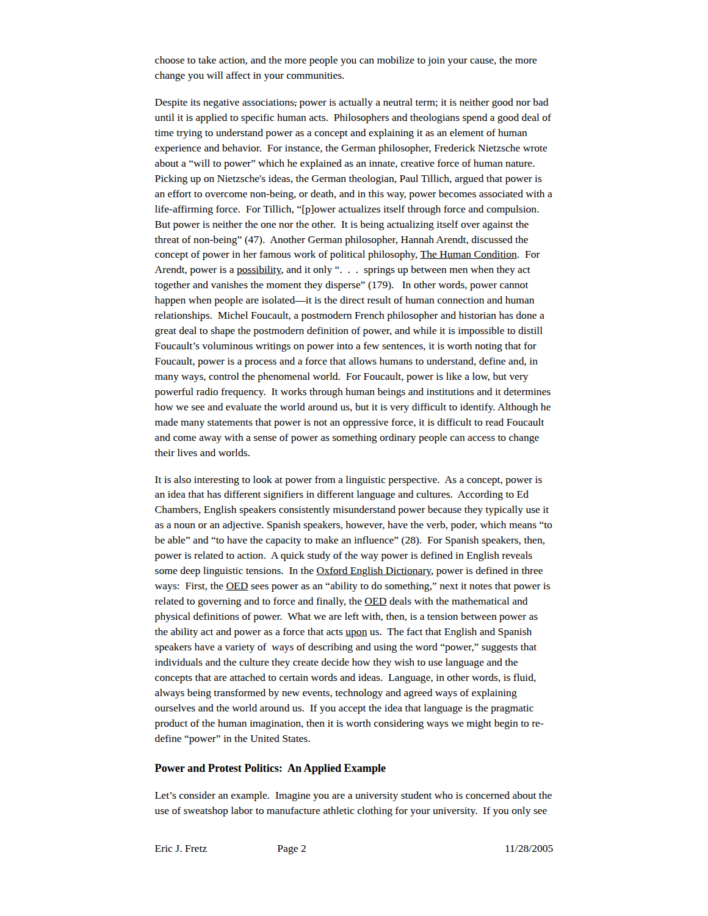choose to take action, and the more people you can mobilize to join your cause, the more change you will affect in your communities.
Despite its negative associations, power is actually a neutral term; it is neither good nor bad until it is applied to specific human acts. Philosophers and theologians spend a good deal of time trying to understand power as a concept and explaining it as an element of human experience and behavior. For instance, the German philosopher, Frederick Nietzsche wrote about a “will to power” which he explained as an innate, creative force of human nature. Picking up on Nietzsche's ideas, the German theologian, Paul Tillich, argued that power is an effort to overcome non-being, or death, and in this way, power becomes associated with a life-affirming force. For Tillich, “[p]ower actualizes itself through force and compulsion. But power is neither the one nor the other. It is being actualizing itself over against the threat of non-being” (47). Another German philosopher, Hannah Arendt, discussed the concept of power in her famous work of political philosophy, The Human Condition. For Arendt, power is a possibility, and it only “. . . springs up between men when they act together and vanishes the moment they disperse” (179). In other words, power cannot happen when people are isolated—it is the direct result of human connection and human relationships. Michel Foucault, a postmodern French philosopher and historian has done a great deal to shape the postmodern definition of power, and while it is impossible to distill Foucault’s voluminous writings on power into a few sentences, it is worth noting that for Foucault, power is a process and a force that allows humans to understand, define and, in many ways, control the phenomenal world. For Foucault, power is like a low, but very powerful radio frequency. It works through human beings and institutions and it determines how we see and evaluate the world around us, but it is very difficult to identify. Although he made many statements that power is not an oppressive force, it is difficult to read Foucault and come away with a sense of power as something ordinary people can access to change their lives and worlds.
It is also interesting to look at power from a linguistic perspective. As a concept, power is an idea that has different signifiers in different language and cultures. According to Ed Chambers, English speakers consistently misunderstand power because they typically use it as a noun or an adjective. Spanish speakers, however, have the verb, poder, which means “to be able” and “to have the capacity to make an influence” (28). For Spanish speakers, then, power is related to action. A quick study of the way power is defined in English reveals some deep linguistic tensions. In the Oxford English Dictionary, power is defined in three ways: First, the OED sees power as an “ability to do something,” next it notes that power is related to governing and to force and finally, the OED deals with the mathematical and physical definitions of power. What we are left with, then, is a tension between power as the ability act and power as a force that acts upon us. The fact that English and Spanish speakers have a variety of ways of describing and using the word “power,” suggests that individuals and the culture they create decide how they wish to use language and the concepts that are attached to certain words and ideas. Language, in other words, is fluid, always being transformed by new events, technology and agreed ways of explaining ourselves and the world around us. If you accept the idea that language is the pragmatic product of the human imagination, then it is worth considering ways we might begin to re-define “power” in the United States.
Power and Protest Politics: An Applied Example
Let’s consider an example. Imagine you are a university student who is concerned about the use of sweatshop labor to manufacture athletic clothing for your university. If you only see
Eric J. Fretz Page 2 11/28/2005